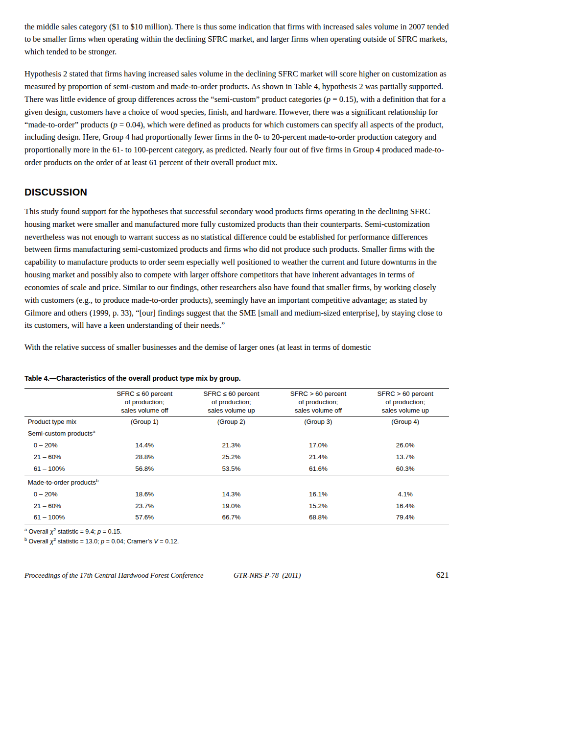the middle sales category ($1 to $10 million). There is thus some indication that firms with increased sales volume in 2007 tended to be smaller firms when operating within the declining SFRC market, and larger firms when operating outside of SFRC markets, which tended to be stronger.
Hypothesis 2 stated that firms having increased sales volume in the declining SFRC market will score higher on customization as measured by proportion of semi-custom and made-to-order products. As shown in Table 4, hypothesis 2 was partially supported. There was little evidence of group differences across the “semi-custom” product categories (p = 0.15), with a definition that for a given design, customers have a choice of wood species, finish, and hardware. However, there was a significant relationship for “made-to-order” products (p = 0.04), which were defined as products for which customers can specify all aspects of the product, including design. Here, Group 4 had proportionally fewer firms in the 0- to 20-percent made-to-order production category and proportionally more in the 61- to 100-percent category, as predicted. Nearly four out of five firms in Group 4 produced made-to-order products on the order of at least 61 percent of their overall product mix.
DISCUSSION
This study found support for the hypotheses that successful secondary wood products firms operating in the declining SFRC housing market were smaller and manufactured more fully customized products than their counterparts. Semi-customization nevertheless was not enough to warrant success as no statistical difference could be established for performance differences between firms manufacturing semi-customized products and firms who did not produce such products. Smaller firms with the capability to manufacture products to order seem especially well positioned to weather the current and future downturns in the housing market and possibly also to compete with larger offshore competitors that have inherent advantages in terms of economies of scale and price. Similar to our findings, other researchers also have found that smaller firms, by working closely with customers (e.g., to produce made-to-order products), seemingly have an important competitive advantage; as stated by Gilmore and others (1999, p. 33), “[our] findings suggest that the SME [small and medium-sized enterprise], by staying close to its customers, will have a keen understanding of their needs.”
With the relative success of smaller businesses and the demise of larger ones (at least in terms of domestic
Table 4.—Characteristics of the overall product type mix by group.
| | SFRC ≤ 60 percent of production; sales volume off | SFRC ≤ 60 percent of production; sales volume up | SFRC > 60 percent of production; sales volume off | SFRC > 60 percent of production; sales volume up |
| --- | --- | --- | --- | --- |
| Product type mix | (Group 1) | (Group 2) | (Group 3) | (Group 4) |
| Semi-custom products a |
| 0 – 20% | 14.4% | 21.3% | 17.0% | 26.0% |
| 21 – 60% | 28.8% | 25.2% | 21.4% | 13.7% |
| 61 – 100% | 56.8% | 53.5% | 61.6% | 60.3% |
| Made-to-order products b |
| 0 – 20% | 18.6% | 14.3% | 16.1% | 4.1% |
| 21 – 60% | 23.7% | 19.0% | 15.2% | 16.4% |
| 61 – 100% | 57.6% | 66.7% | 68.8% | 79.4% |
a Overall χ2 statistic = 9.4; p = 0.15.
b Overall χ2 statistic = 13.0; p = 0.04; Cramer’s V = 0.12.
Proceedings of the 17th Central Hardwood Forest Conference
GTR-NRS-P-78 (2011)
621